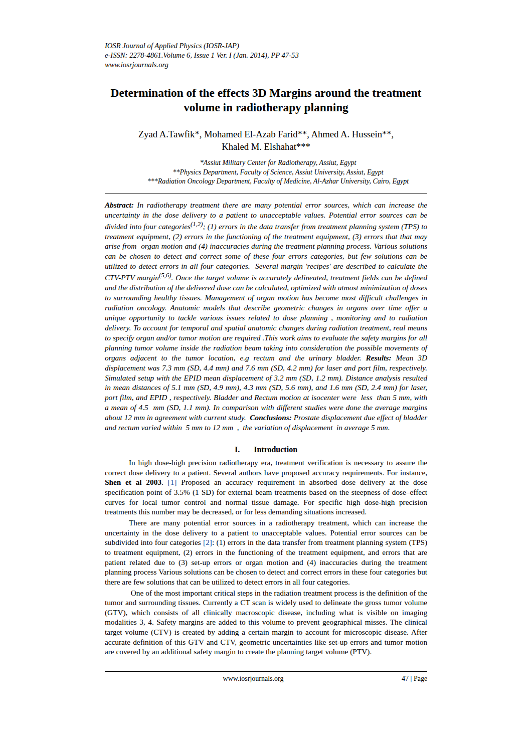IOSR Journal of Applied Physics (IOSR-JAP)
e-ISSN: 2278-4861.Volume 6, Issue 1 Ver. I (Jan. 2014), PP 47-53
www.iosrjournals.org
Determination of the effects 3D Margins around the treatment
volume in radiotherapy planning
Zyad A.Tawfik*, Mohamed El-Azab Farid**, Ahmed A. Hussein**,
Khaled M. Elshahat***
*Assiut Military Center for Radiotherapy, Assiut, Egypt
**Physics Department, Faculty of Science, Assiut University, Assiut, Egypt
***Radiation Oncology Department, Faculty of Medicine, Al-Azhar University, Cairo, Egypt
Abstract: In radiotherapy treatment there are many potential error sources, which can increase the uncertainty in the dose delivery to a patient to unacceptable values. Potential error sources can be divided into four categories(1,2); (1) errors in the data transfer from treatment planning system (TPS) to treatment equipment, (2) errors in the functioning of the treatment equipment, (3) errors that that may arise from organ motion and (4) inaccuracies during the treatment planning process. Various solutions can be chosen to detect and correct some of these four errors categories, but few solutions can be utilized to detect errors in all four categories. Several margin 'recipes' are described to calculate the CTV-PTV margin(5,6). Once the target volume is accurately delineated, treatment fields can be defined and the distribution of the delivered dose can be calculated, optimized with utmost minimization of doses to surrounding healthy tissues. Management of organ motion has become most difficult challenges in radiation oncology. Anatomic models that describe geometric changes in organs over time offer a unique opportunity to tackle various issues related to dose planning , monitoring and to radiation delivery. To account for temporal and spatial anatomic changes during radiation treatment, real means to specify organ and/or tumor motion are required .This work aims to evaluate the safety margins for all planning tumor volume inside the radiation beam taking into consideration the possible movements of organs adjacent to the tumor location, e.g rectum and the urinary bladder. Results: Mean 3D displacement was 7.3 mm (SD, 4.4 mm) and 7.6 mm (SD, 4.2 mm) for laser and port film, respectively. Simulated setup with the EPID mean displacement of 3.2 mm (SD, 1.2 mm). Distance analysis resulted in mean distances of 5.1 mm (SD, 4.9 mm), 4.3 mm (SD, 5.6 mm), and 1.6 mm (SD, 2.4 mm) for laser, port film, and EPID , respectively. Bladder and Rectum motion at isocenter were less than 5 mm, with a mean of 4.5 mm (SD, 1.1 mm). In comparison with different studies were done the average margins about 12 mm in agreement with current study. Conclusions: Prostate displacement due effect of bladder and rectum varied within 5 mm to 12 mm , the variation of displacement in average 5 mm.
I. Introduction
In high dose-high precision radiotherapy era, treatment verification is necessary to assure the correct dose delivery to a patient. Several authors have proposed accuracy requirements. For instance, Shen et al 2003. [1] Proposed an accuracy requirement in absorbed dose delivery at the dose specification point of 3.5% (1 SD) for external beam treatments based on the steepness of dose–effect curves for local tumor control and normal tissue damage. For specific high dose-high precision treatments this number may be decreased, or for less demanding situations increased.
There are many potential error sources in a radiotherapy treatment, which can increase the uncertainty in the dose delivery to a patient to unacceptable values. Potential error sources can be subdivided into four categories [2]: (1) errors in the data transfer from treatment planning system (TPS) to treatment equipment, (2) errors in the functioning of the treatment equipment, and errors that are patient related due to (3) set-up errors or organ motion and (4) inaccuracies during the treatment planning process Various solutions can be chosen to detect and correct errors in these four categories but there are few solutions that can be utilized to detect errors in all four categories.
One of the most important critical steps in the radiation treatment process is the definition of the tumor and surrounding tissues. Currently a CT scan is widely used to delineate the gross tumor volume (GTV), which consists of all clinically macroscopic disease, including what is visible on imaging modalities 3, 4. Safety margins are added to this volume to prevent geographical misses. The clinical target volume (CTV) is created by adding a certain margin to account for microscopic disease. After accurate definition of this GTV and CTV, geometric uncertainties like set-up errors and tumor motion are covered by an additional safety margin to create the planning target volume (PTV).
www.iosrjournals.org 47 | Page